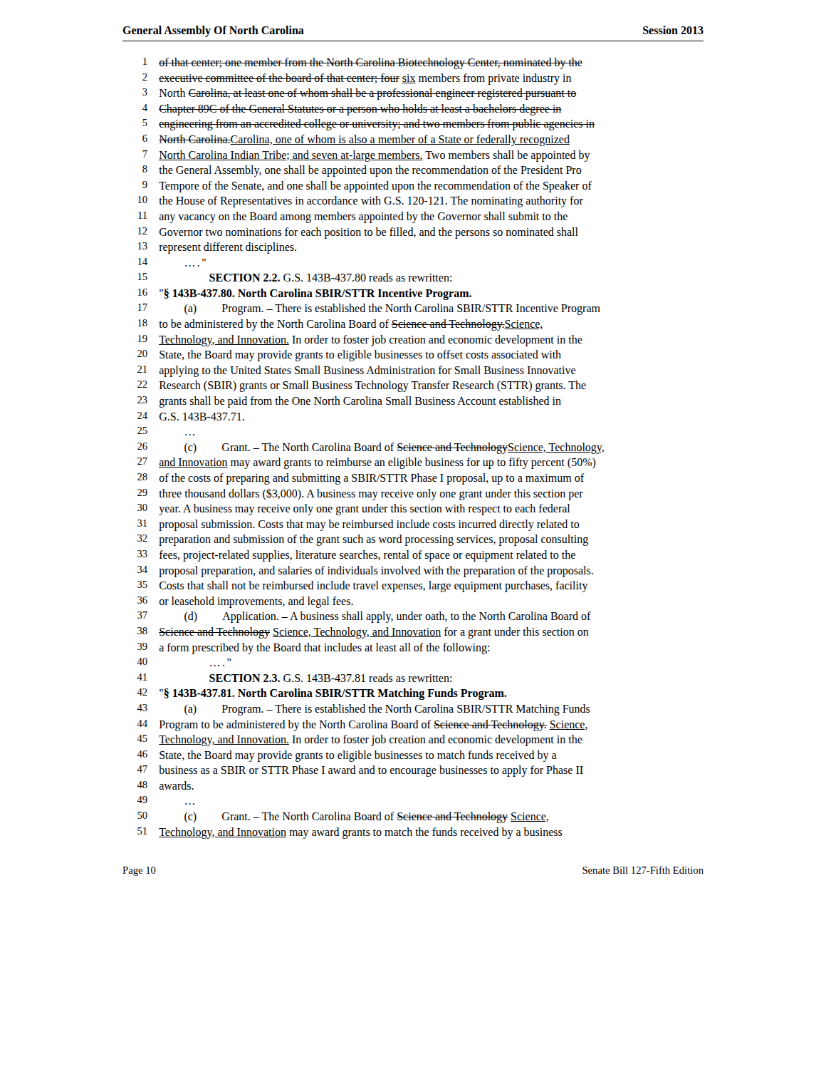General Assembly Of North Carolina
Session 2013
of that center; one member from the North Carolina Biotechnology Center, nominated by the
executive committee of the board of that center; four six members from private industry in
North Carolina, at least one of whom shall be a professional engineer registered pursuant to
Chapter 89C of the General Statutes or a person who holds at least a bachelors degree in
engineering from an accredited college or university; and two members from public agencies in
North Carolina. Carolina, one of whom is also a member of a State or federally recognized
North Carolina Indian Tribe; and seven at-large members. Two members shall be appointed by
the General Assembly, one shall be appointed upon the recommendation of the President Pro
Tempore of the Senate, and one shall be appointed upon the recommendation of the Speaker of
the House of Representatives in accordance with G.S. 120-121. The nominating authority for
any vacancy on the Board among members appointed by the Governor shall submit to the
Governor two nominations for each position to be filled, and the persons so nominated shall
represent different disciplines.
…."
SECTION 2.2. G.S. 143B-437.80 reads as rewritten:
"§ 143B-437.80. North Carolina SBIR/STTR Incentive Program.
(a) Program. – There is established the North Carolina SBIR/STTR Incentive Program
to be administered by the North Carolina Board of Science and Technology. Science,
Technology, and Innovation. In order to foster job creation and economic development in the
State, the Board may provide grants to eligible businesses to offset costs associated with
applying to the United States Small Business Administration for Small Business Innovative
Research (SBIR) grants or Small Business Technology Transfer Research (STTR) grants. The
grants shall be paid from the One North Carolina Small Business Account established in
G.S. 143B-437.71.
…
(c) Grant. – The North Carolina Board of Science and Technology Science, Technology,
and Innovation may award grants to reimburse an eligible business for up to fifty percent (50%)
of the costs of preparing and submitting a SBIR/STTR Phase I proposal, up to a maximum of
three thousand dollars ($3,000). A business may receive only one grant under this section per
year. A business may receive only one grant under this section with respect to each federal
proposal submission. Costs that may be reimbursed include costs incurred directly related to
preparation and submission of the grant such as word processing services, proposal consulting
fees, project-related supplies, literature searches, rental of space or equipment related to the
proposal preparation, and salaries of individuals involved with the preparation of the proposals.
Costs that shall not be reimbursed include travel expenses, large equipment purchases, facility
or leasehold improvements, and legal fees.
(d) Application. – A business shall apply, under oath, to the North Carolina Board of
Science and Technology Science, Technology, and Innovation for a grant under this section on
a form prescribed by the Board that includes at least all of the following:
…."
SECTION 2.3. G.S. 143B-437.81 reads as rewritten:
"§ 143B-437.81. North Carolina SBIR/STTR Matching Funds Program.
(a) Program. – There is established the North Carolina SBIR/STTR Matching Funds
Program to be administered by the North Carolina Board of Science and Technology. Science,
Technology, and Innovation. In order to foster job creation and economic development in the
State, the Board may provide grants to eligible businesses to match funds received by a
business as a SBIR or STTR Phase I award and to encourage businesses to apply for Phase II
awards.
…
(c) Grant. – The North Carolina Board of Science and Technology Science,
Technology, and Innovation may award grants to match the funds received by a business
Page 10
Senate Bill 127-Fifth Edition